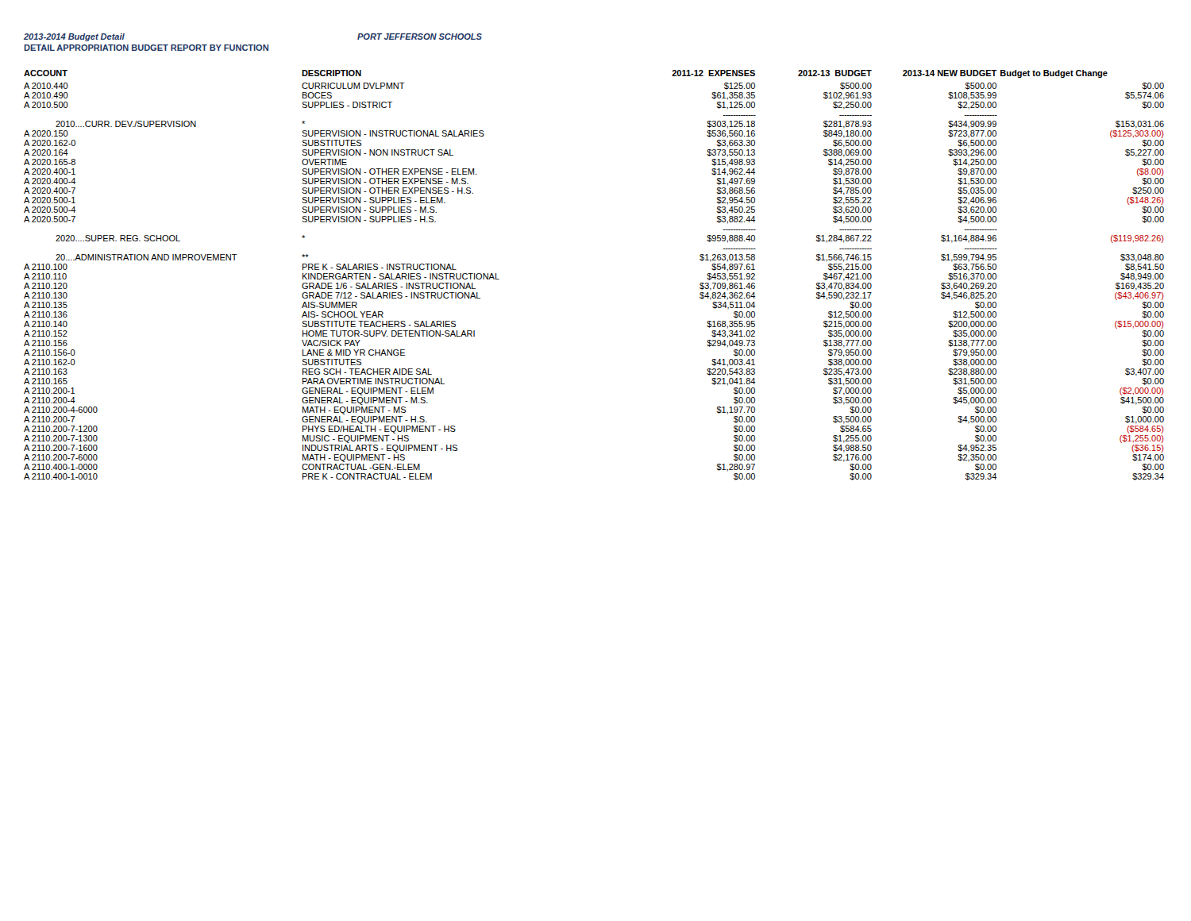2013-2014 Budget Detail
PORT JEFFERSON SCHOOLS
DETAIL APPROPRIATION BUDGET REPORT BY FUNCTION
| ACCOUNT | DESCRIPTION | 2011-12 EXPENSES | 2012-13 BUDGET | 2013-14 NEW BUDGET | Budget to Budget Change |
| --- | --- | --- | --- | --- | --- |
| A 2010.440 | CURRICULUM DVLPMNT | $125.00 | $500.00 | $500.00 | $0.00 |
| A 2010.490 | BOCES | $61,358.35 | $102,961.93 | $108,535.99 | $5,574.06 |
| A 2010.500 | SUPPLIES - DISTRICT | $1,125.00 | $2,250.00 | $2,250.00 | $0.00 |
| | | ------------- | ------------- | ------------- | |
| 2010....CURR. DEV./SUPERVISION | * | $303,125.18 | $281,878.93 | $434,909.99 | $153,031.06 |
| A 2020.150 | SUPERVISION - INSTRUCTIONAL SALARIES | $536,560.16 | $849,180.00 | $723,877.00 | ($125,303.00) |
| A 2020.162-0 | SUBSTITUTES | $3,663.30 | $6,500.00 | $6,500.00 | $0.00 |
| A 2020.164 | SUPERVISION - NON INSTRUCT SAL | $373,550.13 | $388,069.00 | $393,296.00 | $5,227.00 |
| A 2020.165-8 | OVERTIME | $15,498.93 | $14,250.00 | $14,250.00 | $0.00 |
| A 2020.400-1 | SUPERVISION - OTHER EXPENSE - ELEM. | $14,962.44 | $9,878.00 | $9,870.00 | ($8.00) |
| A 2020.400-4 | SUPERVISION - OTHER EXPENSE - M.S. | $1,497.69 | $1,530.00 | $1,530.00 | $0.00 |
| A 2020.400-7 | SUPERVISION - OTHER EXPENSES - H.S. | $3,868.56 | $4,785.00 | $5,035.00 | $250.00 |
| A 2020.500-1 | SUPERVISION - SUPPLIES - ELEM. | $2,954.50 | $2,555.22 | $2,406.96 | ($148.26) |
| A 2020.500-4 | SUPERVISION - SUPPLIES - M.S. | $3,450.25 | $3,620.00 | $3,620.00 | $0.00 |
| A 2020.500-7 | SUPERVISION - SUPPLIES - H.S. | $3,882.44 | $4,500.00 | $4,500.00 | $0.00 |
| | | ------------- | ------------- | ------------- | |
| 2020....SUPER. REG. SCHOOL | * | $959,888.40 | $1,284,867.22 | $1,164,884.96 | ($119,982.26) |
| | | ------------- | ------------- | ------------- | |
| 20....ADMINISTRATION AND IMPROVEMENT | ** | $1,263,013.58 | $1,566,746.15 | $1,599,794.95 | $33,048.80 |
| A 2110.100 | PRE K - SALARIES - INSTRUCTIONAL | $54,897.61 | $55,215.00 | $63,756.50 | $8,541.50 |
| A 2110.110 | KINDERGARTEN - SALARIES - INSTRUCTIONAL | $453,551.92 | $467,421.00 | $516,370.00 | $48,949.00 |
| A 2110.120 | GRADE 1/6 - SALARIES - INSTRUCTIONAL | $3,709,861.46 | $3,470,834.00 | $3,640,269.20 | $169,435.20 |
| A 2110.130 | GRADE 7/12 - SALARIES - INSTRUCTIONAL | $4,824,362.64 | $4,590,232.17 | $4,546,825.20 | ($43,406.97) |
| A 2110.135 | AIS-SUMMER | $34,511.04 | $0.00 | $0.00 | $0.00 |
| A 2110.136 | AIS- SCHOOL YEAR | $0.00 | $12,500.00 | $12,500.00 | $0.00 |
| A 2110.140 | SUBSTITUTE TEACHERS - SALARIES | $168,355.95 | $215,000.00 | $200,000.00 | ($15,000.00) |
| A 2110.152 | HOME TUTOR-SUPV. DETENTION-SALARI | $43,341.02 | $35,000.00 | $35,000.00 | $0.00 |
| A 2110.156 | VAC/SICK PAY | $294,049.73 | $138,777.00 | $138,777.00 | $0.00 |
| A 2110.156-0 | LANE & MID YR CHANGE | $0.00 | $79,950.00 | $79,950.00 | $0.00 |
| A 2110.162-0 | SUBSTITUTES | $41,003.41 | $38,000.00 | $38,000.00 | $0.00 |
| A 2110.163 | REG SCH - TEACHER AIDE SAL | $220,543.83 | $235,473.00 | $238,880.00 | $3,407.00 |
| A 2110.165 | PARA OVERTIME INSTRUCTIONAL | $21,041.84 | $31,500.00 | $31,500.00 | $0.00 |
| A 2110.200-1 | GENERAL - EQUIPMENT - ELEM | $0.00 | $7,000.00 | $5,000.00 | ($2,000.00) |
| A 2110.200-4 | GENERAL - EQUIPMENT - M.S. | $0.00 | $3,500.00 | $45,000.00 | $41,500.00 |
| A 2110.200-4-6000 | MATH - EQUIPMENT - MS | $1,197.70 | $0.00 | $0.00 | $0.00 |
| A 2110.200-7 | GENERAL - EQUIPMENT - H.S. | $0.00 | $3,500.00 | $4,500.00 | $1,000.00 |
| A 2110.200-7-1200 | PHYS ED/HEALTH - EQUIPMENT - HS | $0.00 | $584.65 | $0.00 | ($584.65) |
| A 2110.200-7-1300 | MUSIC - EQUIPMENT - HS | $0.00 | $1,255.00 | $0.00 | ($1,255.00) |
| A 2110.200-7-1600 | INDUSTRIAL ARTS - EQUIPMENT - HS | $0.00 | $4,988.50 | $4,952.35 | ($36.15) |
| A 2110.200-7-6000 | MATH - EQUIPMENT - HS | $0.00 | $2,176.00 | $2,350.00 | $174.00 |
| A 2110.400-1-0000 | CONTRACTUAL -GEN.-ELEM | $1,280.97 | $0.00 | $0.00 | $0.00 |
| A 2110.400-1-0010 | PRE K - CONTRACTUAL - ELEM | $0.00 | $0.00 | $329.34 | $329.34 |